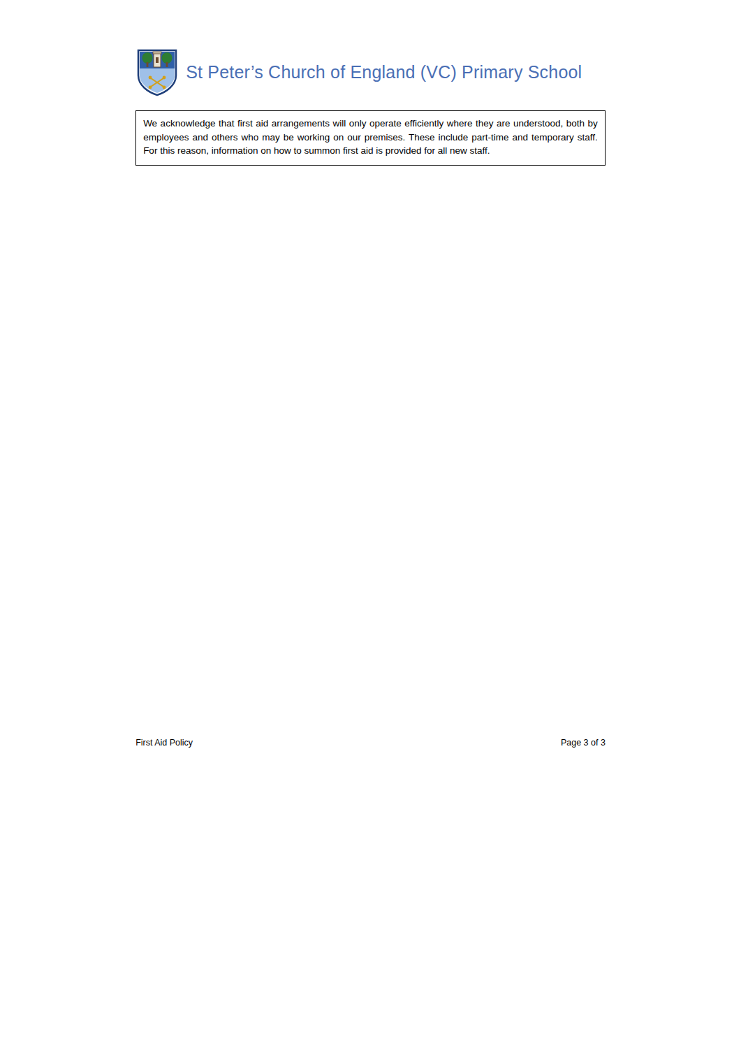St Peter’s Church of England (VC) Primary School
We acknowledge that first aid arrangements will only operate efficiently where they are understood, both by employees and others who may be working on our premises. These include part-time and temporary staff. For this reason, information on how to summon first aid is provided for all new staff.
First Aid Policy Page 3 of 3